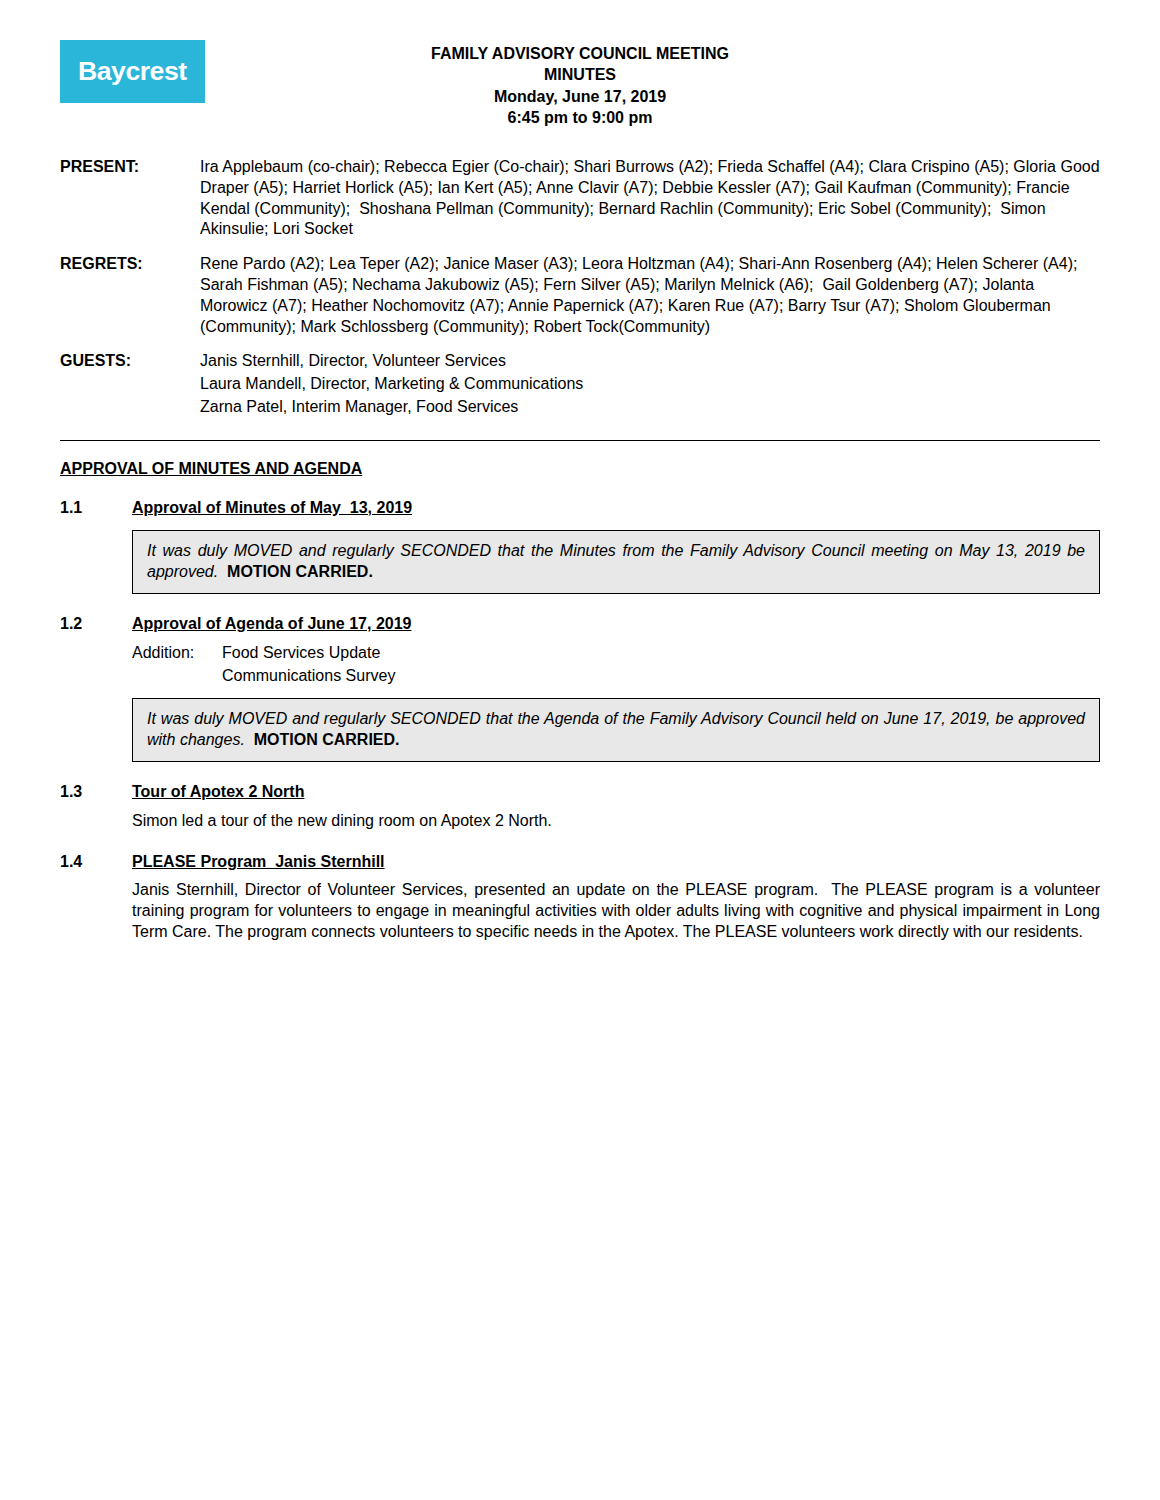Baycrest
FAMILY ADVISORY COUNCIL MEETING
MINUTES
Monday, June 17, 2019
6:45 pm to 9:00 pm
| PRESENT: | Ira Applebaum (co-chair); Rebecca Egier (Co-chair); Shari Burrows (A2); Frieda Schaffel (A4); Clara Crispino (A5); Gloria Good Draper (A5); Harriet Horlick (A5); Ian Kert (A5); Anne Clavir (A7); Debbie Kessler (A7); Gail Kaufman (Community); Francie Kendal (Community); Shoshana Pellman (Community); Bernard Rachlin (Community); Eric Sobel (Community); Simon Akinsulie; Lori Socket |
| REGRETS: | Rene Pardo (A2); Lea Teper (A2); Janice Maser (A3); Leora Holtzman (A4); Shari-Ann Rosenberg (A4); Helen Scherer (A4); Sarah Fishman (A5); Nechama Jakubowiz (A5); Fern Silver (A5); Marilyn Melnick (A6); Gail Goldenberg (A7); Jolanta Morowicz (A7); Heather Nochomovitz (A7); Annie Papernick (A7); Karen Rue (A7); Barry Tsur (A7); Sholom Glouberman (Community); Mark Schlossberg (Community); Robert Tock(Community) |
| GUESTS: | Janis Sternhill, Director, Volunteer Services Laura Mandell, Director, Marketing & Communications Zarna Patel, Interim Manager, Food Services |
APPROVAL OF MINUTES AND AGENDA
1.1
Approval of Minutes of May 13, 2019
It was duly MOVED and regularly SECONDED that the Minutes from the Family Advisory Council meeting on May 13, 2019 be approved. MOTION CARRIED.
1.2
Approval of Agenda of June 17, 2019
Addition: Food Services Update
Communications Survey
It was duly MOVED and regularly SECONDED that the Agenda of the Family Advisory Council held on June 17, 2019, be approved with changes. MOTION CARRIED.
1.3
Tour of Apotex 2 North
Simon led a tour of the new dining room on Apotex 2 North.
1.4
PLEASE Program Janis Sternhill
Janis Sternhill, Director of Volunteer Services, presented an update on the PLEASE program. The PLEASE program is a volunteer training program for volunteers to engage in meaningful activities with older adults living with cognitive and physical impairment in Long Term Care. The program connects volunteers to specific needs in the Apotex. The PLEASE volunteers work directly with our residents.